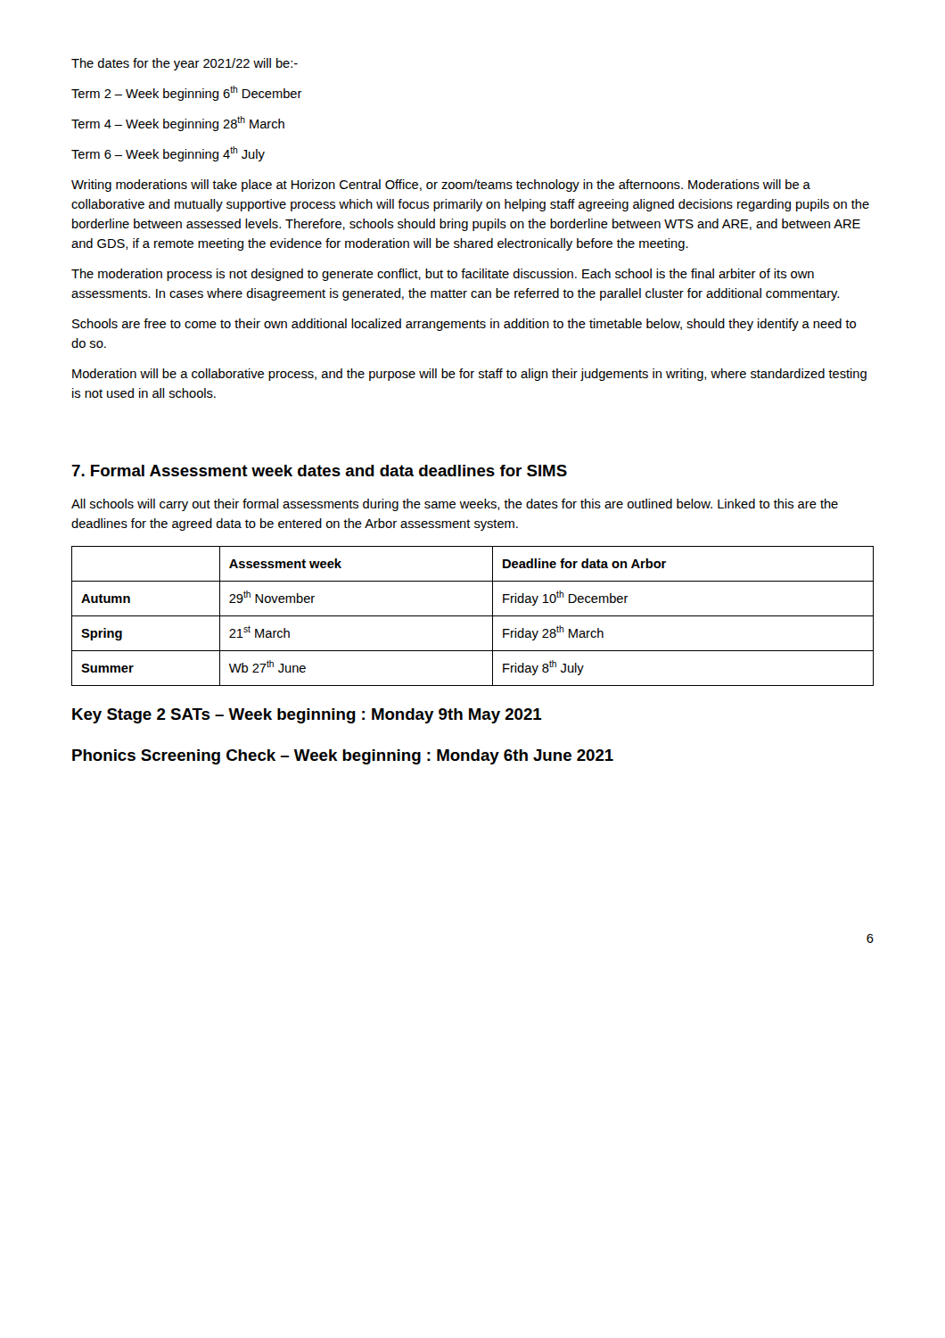The dates for the year 2021/22 will be:-
Term 2 – Week beginning 6th December
Term 4 – Week beginning 28th March
Term 6 – Week beginning 4th July
Writing moderations will take place at Horizon Central Office, or zoom/teams technology in the afternoons. Moderations will be a collaborative and mutually supportive process which will focus primarily on helping staff agreeing aligned decisions regarding pupils on the borderline between assessed levels. Therefore, schools should bring pupils on the borderline between WTS and ARE, and between ARE and GDS, if a remote meeting the evidence for moderation will be shared electronically before the meeting.
The moderation process is not designed to generate conflict, but to facilitate discussion. Each school is the final arbiter of its own assessments. In cases where disagreement is generated, the matter can be referred to the parallel cluster for additional commentary.
Schools are free to come to their own additional localized arrangements in addition to the timetable below, should they identify a need to do so.
Moderation will be a collaborative process, and the purpose will be for staff to align their judgements in writing, where standardized testing is not used in all schools.
7. Formal Assessment week dates and data deadlines for SIMS
All schools will carry out their formal assessments during the same weeks, the dates for this are outlined below. Linked to this are the deadlines for the agreed data to be entered on the Arbor assessment system.
| | Assessment week | Deadline for data on Arbor |
| --- | --- | --- |
| Autumn | 29 th November | Friday 10 th December |
| Spring | 21 st March | Friday 28 th March |
| Summer | Wb 27 th June | Friday 8 th July |
Key Stage 2 SATs – Week beginning : Monday 9th May 2021
Phonics Screening Check – Week beginning : Monday 6th June 2021
6